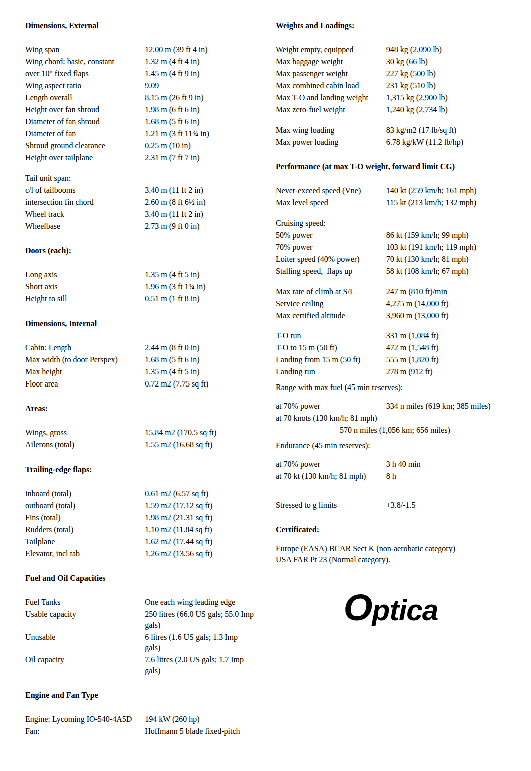Dimensions, External
| Wing span | 12.00 m (39 ft 4 in) |
| Wing chord: basic, constant | 1.32 m (4 ft 4 in) |
| over 10° fixed flaps | 1.45 m (4 ft 9 in) |
| Wing aspect ratio | 9.09 |
| Length overall | 8.15 m (26 ft 9 in) |
| Height over fan shroud | 1.98 m (6 ft 6 in) |
| Diameter of fan shroud | 1.68 m (5 ft 6 in) |
| Diameter of fan | 1.21 m (3 ft 11¾ in) |
| Shroud ground clearance | 0.25 m (10 in) |
| Height over tailplane | 2.31 m (7 ft 7 in) |
| Tail unit span: | |
| c/l of tailbooms | 3.40 m (11 ft 2 in) |
| intersection fin chord | 2.60 m (8 ft 6½ in) |
| Wheel track | 3.40 m (11 ft 2 in) |
| Wheelbase | 2.73 m (9 ft 0 in) |
Doors (each):
| Long axis | 1.35 m (4 ft 5 in) |
| Short axis | 1.96 m (3 ft 1¾ in) |
| Height to sill | 0.51 m (1 ft 8 in) |
Dimensions, Internal
| Cabin: Length | 2.44 m (8 ft 0 in) |
| Max width (to door Perspex) | 1.68 m (5 ft 6 in) |
| Max height | 1.35 m (4 ft 5 in) |
| Floor area | 0.72 m2 (7.75 sq ft) |
Areas:
| Wings, gross | 15.84 m2 (170.5 sq ft) |
| Ailerons (total) | 1.55 m2 (16.68 sq ft) |
Trailing-edge flaps:
| inboard (total) | 0.61 m2 (6.57 sq ft) |
| outboard (total) | 1.59 m2 (17.12 sq ft) |
| Fins (total) | 1.98 m2 (21.31 sq ft) |
| Rudders (total) | 1.10 m2 (11.84 sq ft) |
| Tailplane | 1.62 m2 (17.44 sq ft) |
| Elevator, incl tab | 1.26 m2 (13.56 sq ft) |
Fuel and Oil Capacities
| Fuel Tanks | One each wing leading edge |
| Usable capacity | 250 litres (66.0 US gals; 55.0 Imp gals) |
| Unusable | 6 litres (1.6 US gals; 1.3 Imp gals) |
| Oil capacity | 7.6 litres (2.0 US gals; 1.7 Imp gals) |
Engine and Fan Type
| Engine: Lycoming IO-540-4A5D | 194 kW (260 hp) |
| Fan: | Hoffmann 5 blade fixed-pitch |
Weights and Loadings:
| Weight empty, equipped | 948 kg (2,090 lb) |
| Max baggage weight | 30 kg (66 lb) |
| Max passenger weight | 227 kg (500 lb) |
| Max combined cabin load | 231 kg (510 lb) |
| Max T-O and landing weight | 1,315 kg (2,900 lb) |
| Max zero-fuel weight | 1,240 kg (2,734 lb) |
| Max wing loading | 83 kg/m2 (17 lb/sq ft) |
| Max power loading | 6.78 kg/kW (11.2 lb/hp) |
Performance (at max T-O weight, forward limit CG)
| Never-exceed speed (Vne) | 140 kt (259 km/h; 161 mph) |
| Max level speed | 115 kt (213 km/h; 132 mph) |
| Cruising speed: | |
| 50% power | 86 kt (159 km/h; 99 mph) |
| 70% power | 103 kt (191 km/h; 119 mph) |
| Loiter speed (40% power) | 70 kt (130 km/h; 81 mph) |
| Stalling speed, flaps up | 58 kt (108 km/h; 67 mph) |
| Max rate of climb at S/L | 247 m (810 ft)/min |
| Service ceiling | 4,275 m (14,000 ft) |
| Max certified altitude | 3,960 m (13,000 ft) |
| T-O run | 331 m (1,084 ft) |
| T-O to 15 m (50 ft) | 472 m (1,548 ft) |
| Landing from 15 m (50 ft) | 555 m (1,820 ft) |
| Landing run | 278 m (912 ft) |
Range with max fuel (45 min reserves):
| at 70% power | 334 n miles (619 km; 385 miles) |
| at 70 knots (130 km/h; 81 mph) |
| 570 n miles (1,056 km; 656 miles) |
Endurance (45 min reserves):
| at 70% power | 3 h 40 min |
| at 70 kt (130 km/h; 81 mph) | 8 h |
| Stressed to g limits | +3.8/-1.5 |
Certificated:
Europe (EASA) BCAR Sect K (non-aerobatic category)
USA FAR Pt 23 (Normal category).
Optica